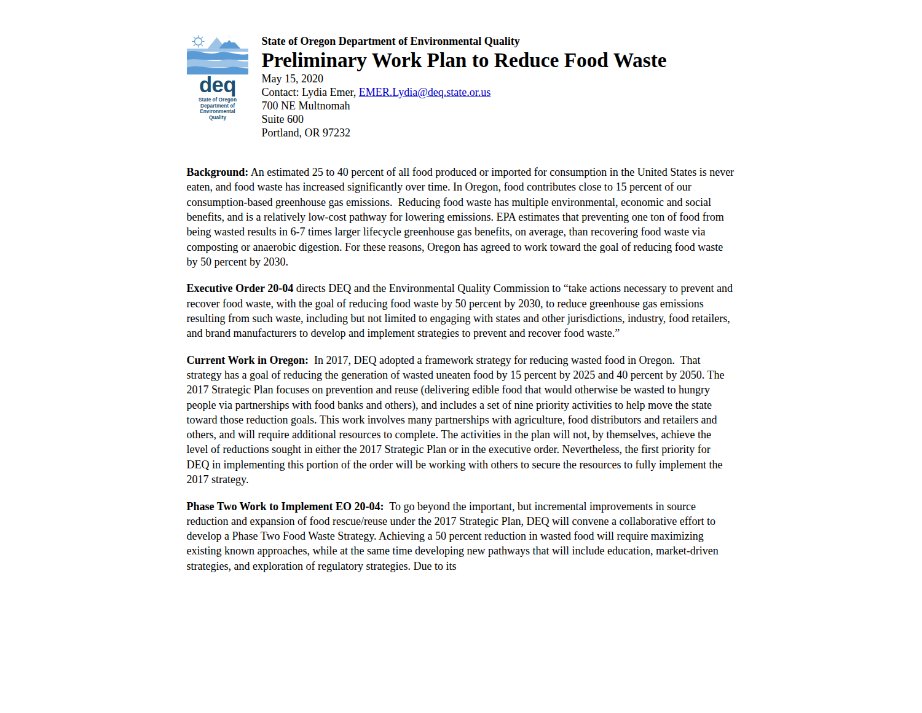deq
State of Oregon
Department of
Environmental
Quality
State of Oregon Department of Environmental Quality
Preliminary Work Plan to Reduce Food Waste
May 15, 2020
Contact: Lydia Emer, EMER.Lydia@deq.state.or.us
700 NE Multnomah
Suite 600
Portland, OR 97232
Background: An estimated 25 to 40 percent of all food produced or imported for consumption in the United States is never eaten, and food waste has increased significantly over time. In Oregon, food contributes close to 15 percent of our consumption-based greenhouse gas emissions. Reducing food waste has multiple environmental, economic and social benefits, and is a relatively low-cost pathway for lowering emissions. EPA estimates that preventing one ton of food from being wasted results in 6-7 times larger lifecycle greenhouse gas benefits, on average, than recovering food waste via composting or anaerobic digestion. For these reasons, Oregon has agreed to work toward the goal of reducing food waste by 50 percent by 2030.
Executive Order 20-04 directs DEQ and the Environmental Quality Commission to “take actions necessary to prevent and recover food waste, with the goal of reducing food waste by 50 percent by 2030, to reduce greenhouse gas emissions resulting from such waste, including but not limited to engaging with states and other jurisdictions, industry, food retailers, and brand manufacturers to develop and implement strategies to prevent and recover food waste.”
Current Work in Oregon: In 2017, DEQ adopted a framework strategy for reducing wasted food in Oregon. That strategy has a goal of reducing the generation of wasted uneaten food by 15 percent by 2025 and 40 percent by 2050. The 2017 Strategic Plan focuses on prevention and reuse (delivering edible food that would otherwise be wasted to hungry people via partnerships with food banks and others), and includes a set of nine priority activities to help move the state toward those reduction goals. This work involves many partnerships with agriculture, food distributors and retailers and others, and will require additional resources to complete. The activities in the plan will not, by themselves, achieve the level of reductions sought in either the 2017 Strategic Plan or in the executive order. Nevertheless, the first priority for DEQ in implementing this portion of the order will be working with others to secure the resources to fully implement the 2017 strategy.
Phase Two Work to Implement EO 20-04: To go beyond the important, but incremental improvements in source reduction and expansion of food rescue/reuse under the 2017 Strategic Plan, DEQ will convene a collaborative effort to develop a Phase Two Food Waste Strategy. Achieving a 50 percent reduction in wasted food will require maximizing existing known approaches, while at the same time developing new pathways that will include education, market-driven strategies, and exploration of regulatory strategies. Due to its